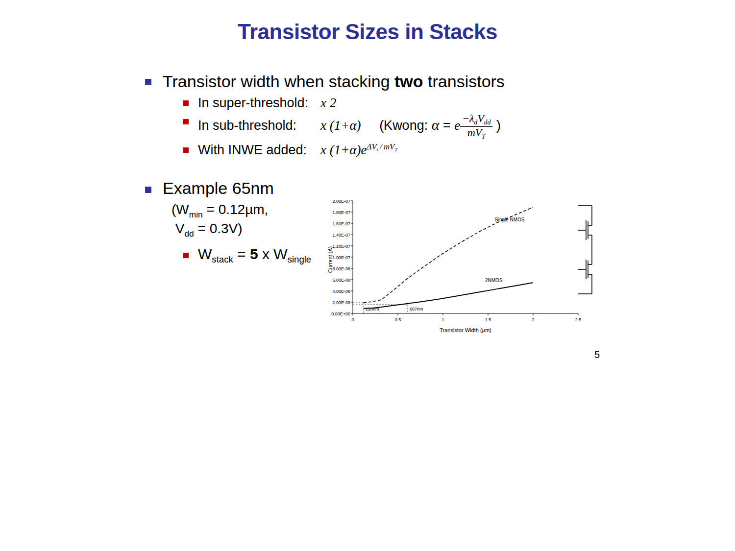Transistor Sizes in Stacks
Transistor width when stacking two transistors
In super-threshold: x 2
In sub-threshold: x (1+α) (Kwong: α = e−λdVdd mVT )
With INWE added: x (1+α)eΔVt / mVT
Example 65nm
(Wmin = 0.12µm,
Vdd = 0.3V)
Wstack = 5 x Wsingle
2.00E-07 1.80E-07 1.60E-07 1.40E-07 1.20E-07 1.00E-07 8.00E-08 6.00E-08 4.00E-08 2.00E-08 0.00E+00 0 0.5 1 1.5 2 2.5 Current (A) Transistor Width (µm) Single NMOS 2NMOS 120nm 607nm
5